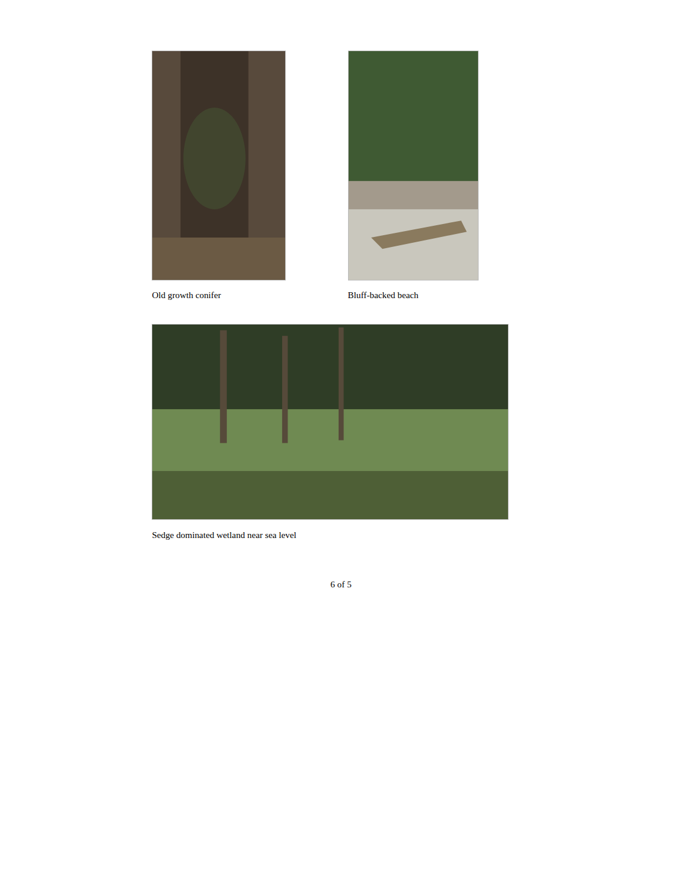Old growth conifer
Bluff-backed beach
Sedge dominated wetland near sea level
6 of 5